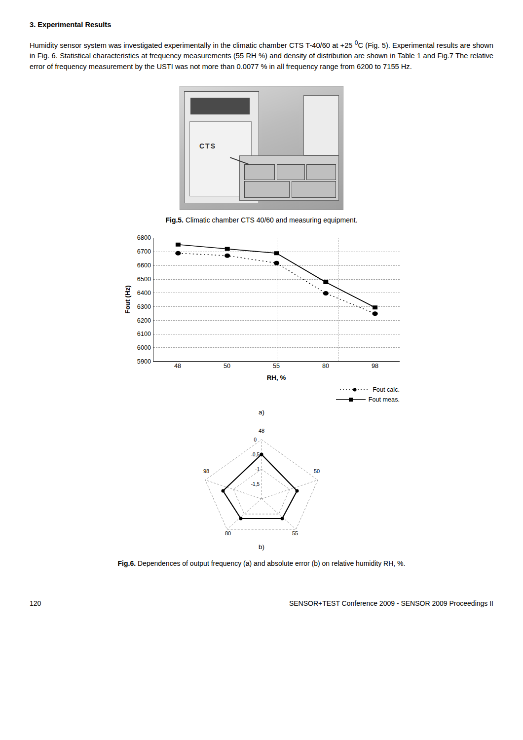3. Experimental Results
Humidity sensor system was investigated experimentally in the climatic chamber CTS T-40/60 at +25 0C (Fig. 5). Experimental results are shown in Fig. 6. Statistical characteristics at frequency measurements (55 RH %) and density of distribution are shown in Table 1 and Fig.7 The relative error of frequency measurement by the USTI was not more than 0.0077 % in all frequency range from 6200 to 7155 Hz.
CTS
Fig.5. Climatic chamber CTS 40/60 and measuring equipment.
Fout (Hz)
6800 6700 6600 6500 6400 6300 6200 6100 6000 5900
4850558098
RH, %
Fout calc.
Fout meas.
a)
48 50 55 80 98 0 -0,5 -1 -1,5
b)
Fig.6. Dependences of output frequency (a) and absolute error (b) on relative humidity RH, %.
120
SENSOR+TEST Conference 2009 - SENSOR 2009 Proceedings II